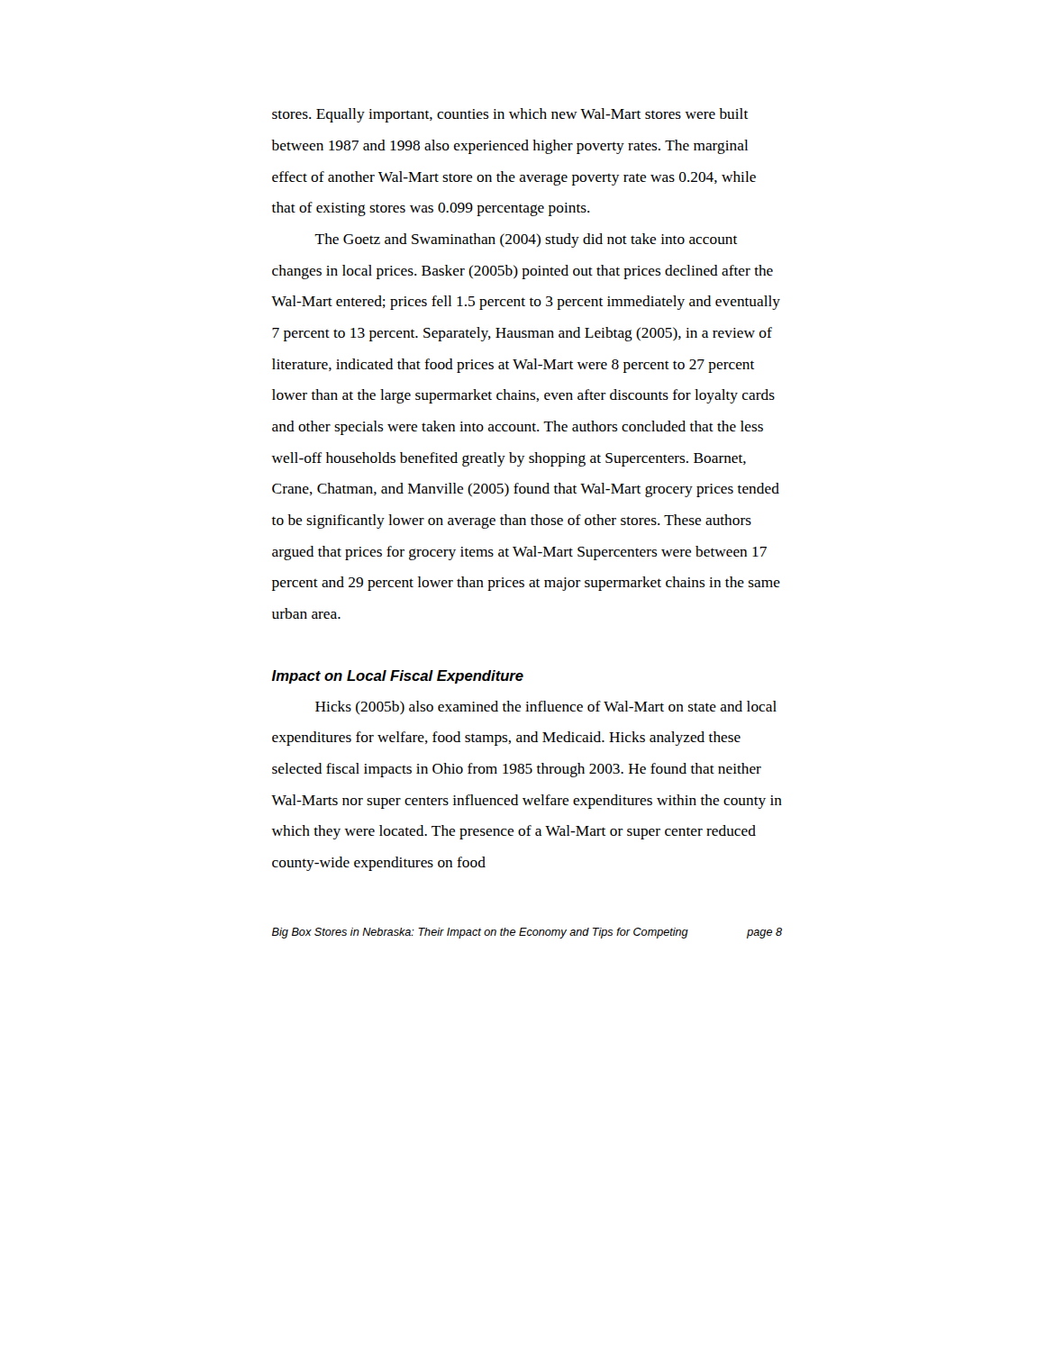stores. Equally important, counties in which new Wal-Mart stores were built between 1987 and 1998 also experienced higher poverty rates. The marginal effect of another Wal-Mart store on the average poverty rate was 0.204, while that of existing stores was 0.099 percentage points.
The Goetz and Swaminathan (2004) study did not take into account changes in local prices. Basker (2005b) pointed out that prices declined after the Wal-Mart entered; prices fell 1.5 percent to 3 percent immediately and eventually 7 percent to 13 percent. Separately, Hausman and Leibtag (2005), in a review of literature, indicated that food prices at Wal-Mart were 8 percent to 27 percent lower than at the large supermarket chains, even after discounts for loyalty cards and other specials were taken into account. The authors concluded that the less well-off households benefited greatly by shopping at Supercenters. Boarnet, Crane, Chatman, and Manville (2005) found that Wal-Mart grocery prices tended to be significantly lower on average than those of other stores. These authors argued that prices for grocery items at Wal-Mart Supercenters were between 17 percent and 29 percent lower than prices at major supermarket chains in the same urban area.
Impact on Local Fiscal Expenditure
Hicks (2005b) also examined the influence of Wal-Mart on state and local expenditures for welfare, food stamps, and Medicaid. Hicks analyzed these selected fiscal impacts in Ohio from 1985 through 2003. He found that neither Wal-Marts nor super centers influenced welfare expenditures within the county in which they were located. The presence of a Wal-Mart or super center reduced county-wide expenditures on food
Big Box Stores in Nebraska: Their Impact on the Economy and Tips for Competing page 8